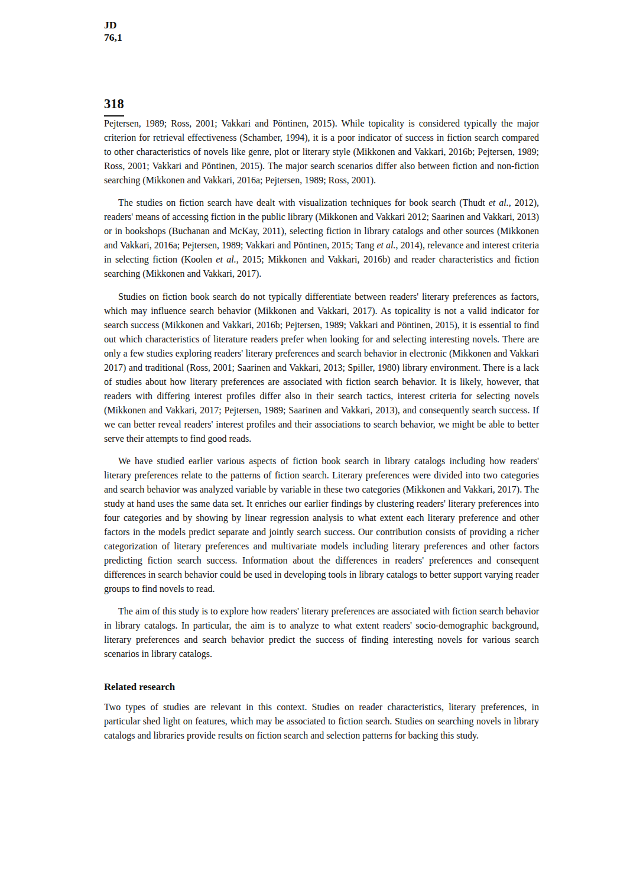JD
76,1
318
Pejtersen, 1989; Ross, 2001; Vakkari and Pöntinen, 2015). While topicality is considered typically the major criterion for retrieval effectiveness (Schamber, 1994), it is a poor indicator of success in fiction search compared to other characteristics of novels like genre, plot or literary style (Mikkonen and Vakkari, 2016b; Pejtersen, 1989; Ross, 2001; Vakkari and Pöntinen, 2015). The major search scenarios differ also between fiction and non-fiction searching (Mikkonen and Vakkari, 2016a; Pejtersen, 1989; Ross, 2001).
The studies on fiction search have dealt with visualization techniques for book search (Thudt et al., 2012), readers' means of accessing fiction in the public library (Mikkonen and Vakkari 2012; Saarinen and Vakkari, 2013) or in bookshops (Buchanan and McKay, 2011), selecting fiction in library catalogs and other sources (Mikkonen and Vakkari, 2016a; Pejtersen, 1989; Vakkari and Pöntinen, 2015; Tang et al., 2014), relevance and interest criteria in selecting fiction (Koolen et al., 2015; Mikkonen and Vakkari, 2016b) and reader characteristics and fiction searching (Mikkonen and Vakkari, 2017).
Studies on fiction book search do not typically differentiate between readers' literary preferences as factors, which may influence search behavior (Mikkonen and Vakkari, 2017). As topicality is not a valid indicator for search success (Mikkonen and Vakkari, 2016b; Pejtersen, 1989; Vakkari and Pöntinen, 2015), it is essential to find out which characteristics of literature readers prefer when looking for and selecting interesting novels. There are only a few studies exploring readers' literary preferences and search behavior in electronic (Mikkonen and Vakkari 2017) and traditional (Ross, 2001; Saarinen and Vakkari, 2013; Spiller, 1980) library environment. There is a lack of studies about how literary preferences are associated with fiction search behavior. It is likely, however, that readers with differing interest profiles differ also in their search tactics, interest criteria for selecting novels (Mikkonen and Vakkari, 2017; Pejtersen, 1989; Saarinen and Vakkari, 2013), and consequently search success. If we can better reveal readers' interest profiles and their associations to search behavior, we might be able to better serve their attempts to find good reads.
We have studied earlier various aspects of fiction book search in library catalogs including how readers' literary preferences relate to the patterns of fiction search. Literary preferences were divided into two categories and search behavior was analyzed variable by variable in these two categories (Mikkonen and Vakkari, 2017). The study at hand uses the same data set. It enriches our earlier findings by clustering readers' literary preferences into four categories and by showing by linear regression analysis to what extent each literary preference and other factors in the models predict separate and jointly search success. Our contribution consists of providing a richer categorization of literary preferences and multivariate models including literary preferences and other factors predicting fiction search success. Information about the differences in readers' preferences and consequent differences in search behavior could be used in developing tools in library catalogs to better support varying reader groups to find novels to read.
The aim of this study is to explore how readers' literary preferences are associated with fiction search behavior in library catalogs. In particular, the aim is to analyze to what extent readers' socio-demographic background, literary preferences and search behavior predict the success of finding interesting novels for various search scenarios in library catalogs.
Related research
Two types of studies are relevant in this context. Studies on reader characteristics, literary preferences, in particular shed light on features, which may be associated to fiction search. Studies on searching novels in library catalogs and libraries provide results on fiction search and selection patterns for backing this study.